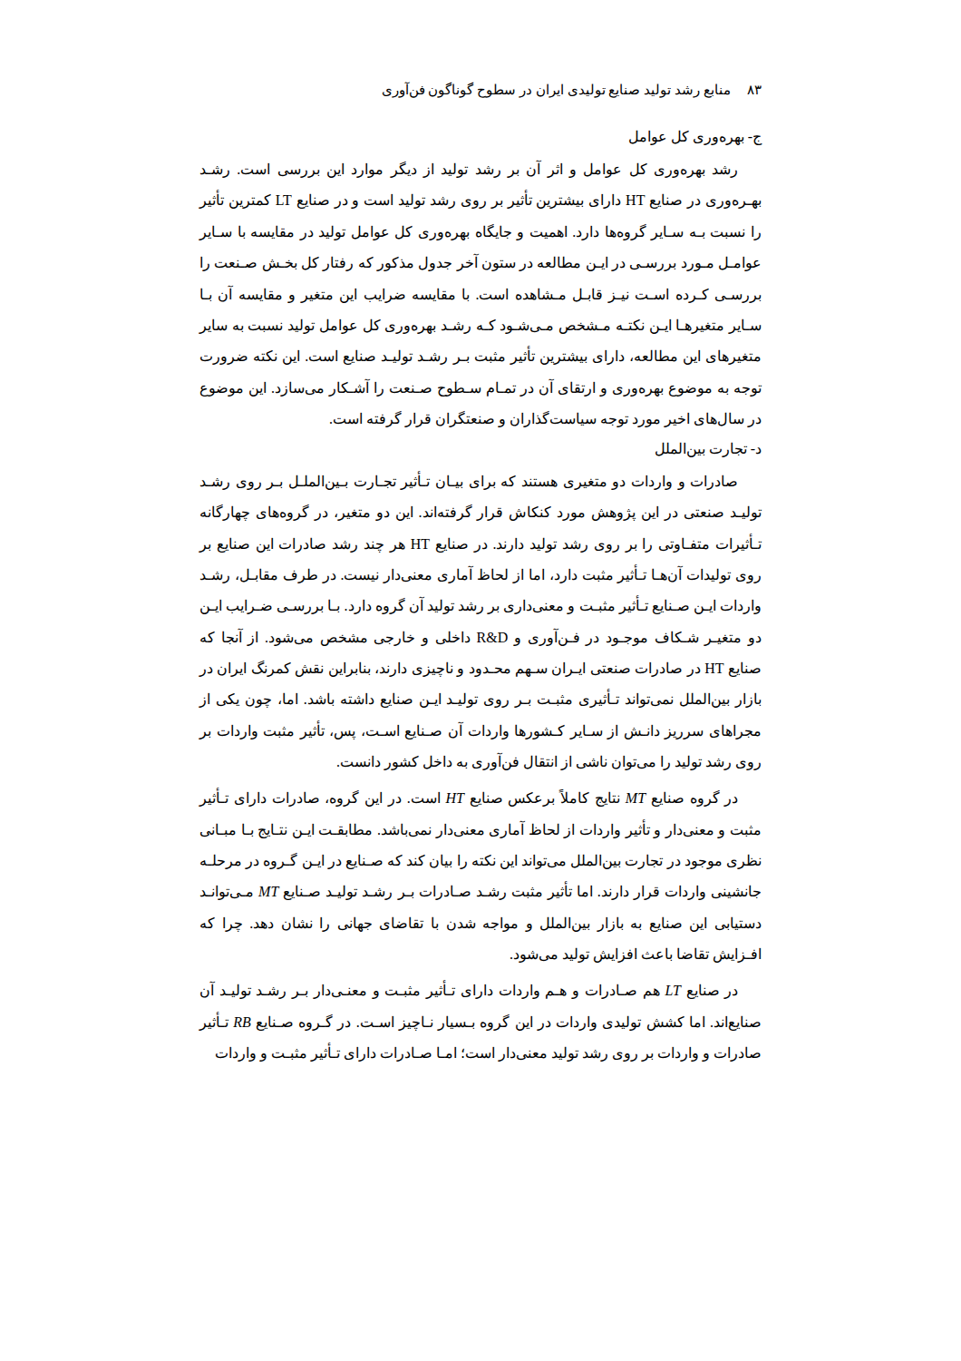۸۳منابع رشد تولید صنایع تولیدی ایران در سطوح گوناگون فن‌آوری
ج‌- بهره‌وری کل عوامل
رشد بهره‌وری کل عوامل و اثر آن بر رشد تولید از دیگر موارد این بررسی است. رشـد بهـره‌وری در صنایع HT دارای بیشترین تأثیر بر روی رشد تولید است و در صنایع LT کمترین تأثیر را نسبت بـه سـایر گروه‌ها دارد. اهمیت و جایگاه بهره‌وری کل عوامل تولید در مقایسه با سـایر عوامـل مـورد بررسـی در ایـن مطالعه در ستون آخر جدول مذکور که رفتار کل بخـش صـنعت را بررسـی کـرده اسـت نیـز قابـل مـشاهده است. با مقایسه ضرایب این متغیر و مقایسه آن بـا سـایر متغیرهـا ایـن نکتـه مـشخص مـی‌شـود کـه رشـد بهره‌وری کل عوامل تولید نسبت به سایر متغیرهای این مطالعه، دارای بیشترین تأثیر مثبت بـر رشـد تولیـد صنایع است. این نکته ضرورت توجه به موضوع بهره‌وری و ارتقای آن در تمـام سـطوح صـنعت را آشـکار می‌سازد. این موضوع در سال‌های اخیر مورد توجه سیاست‌گذاران و صنعتگران قرار گرفته است.
د‌- تجارت بین‌الملل
صادرات و واردات دو متغیری هستند که برای بیـان تـأثیر تجـارت بـین‌الملـل بـر روی رشـد تولیـد صنعتی در این پژوهش مورد کنکاش قرار گرفته‌اند. این دو متغیر، در گروه‌های چهارگانه تـأثیرات متفـاوتی را بر روی رشد تولید دارند. در صنایع HT هر چند رشد صادرات این صنایع بر روی تولیدات آن‌هـا تـأثیر مثبت دارد، اما از لحاظ آماری معنی‌دار نیست. در طرف مقابـل، رشـد واردات ایـن صـنایع تـأثیر مثبـت و معنی‌داری بر رشد تولید آن گروه دارد. بـا بررسـی ضـرایب ایـن دو متغیـر شـکاف موجـود در فـن‌آوری و R&D داخلی و خارجی مشخص می‌شود. از آنجا که صنایع HT در صادرات صنعتی ایـران سـهم محـدود و ناچیزی دارند، بنابراین نقش کمرنگ ایران در بازار بین‌الملل نمی‌تواند تـأثیری مثبـت بـر روی تولیـد ایـن صنایع داشته باشد. اما، چون یکی از مجراهای سرریز دانـش از سـایر کـشورها واردات آن صـنایع اسـت، پس، تأثیر مثبت واردات بر روی رشد تولید را می‌توان ناشی از انتقال فن‌آوری به داخل کشور دانست.
در گروه صنایع MT نتایج کاملاً برعکس صنایع HT است. در این گروه، صادرات دارای تـأثیر مثبت و معنی‌دار و تأثیر واردات از لحاظ آماری معنی‌دار نمی‌باشد. مطابقـت ایـن نتـایج بـا مبـانی نظری موجود در تجارت بین‌الملل می‌تواند این نکته را بیان کند که صـنایع در ایـن گـروه در مرحلـه جانشینی واردات قرار دارند. اما تأثیر مثبت رشـد صـادرات بـر رشـد تولیـد صـنایع MT مـی‌توانـد دستیابی این صنایع به بازار بین‌الملل و مواجه شدن با تقاضای جهانی را نشان دهد. چرا که افـزایش تقاضا باعث افزایش تولید می‌شود.
در صنایع LT هم صـادرات و هـم واردات دارای تـأثیر مثبـت و معنـی‌دار بـر رشـد تولیـد آن صنایع‌اند. اما کشش تولیدی واردات در این گروه بـسیار نـاچیز اسـت. در گـروه صـنایع RB تـأثیر صادرات و واردات بر روی رشد تولید معنی‌دار است؛ امـا صـادرات دارای تـأثیر مثبـت و واردات